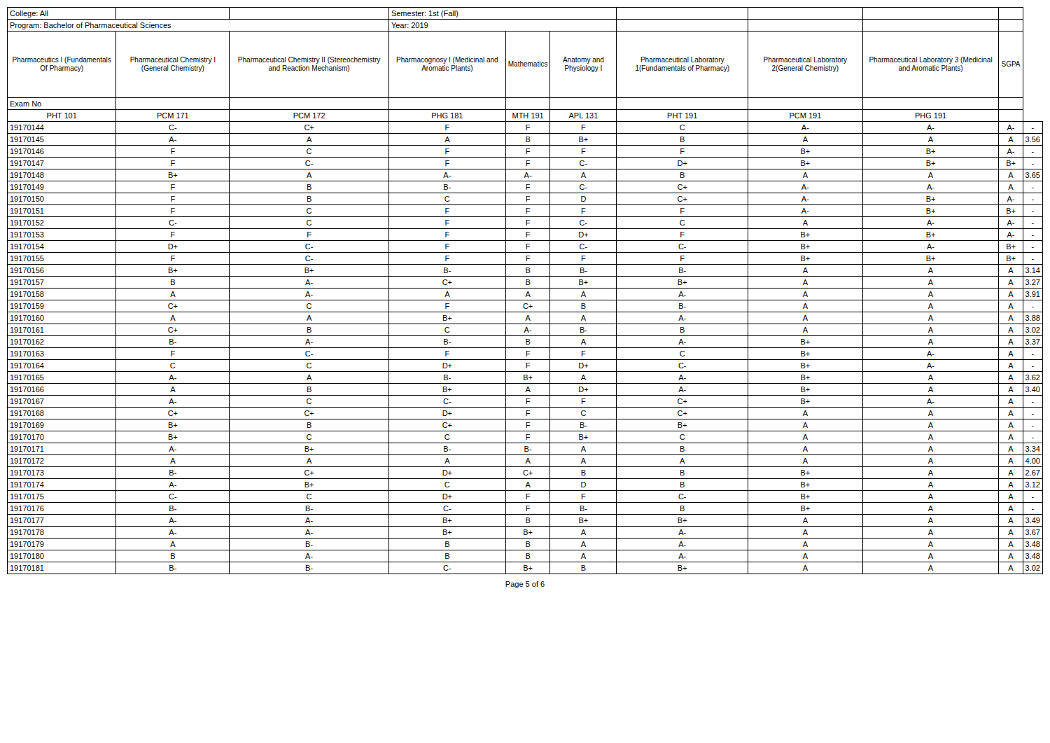| College: All | | | Semester: 1st (Fall) | | | | |
| --- | --- | --- | --- | --- | --- | --- | --- |
| Program: Bachelor of Pharmaceutical Sciences | Year: 2019 | | | | |
| Pharmaceutics I (Fundamentals Of Pharmacy) | Pharmaceutical Chemistry I (General Chemistry) | Pharmaceutical Chemistry II (Stereochemistry and Reaction Mechanism) | Pharmacognosy I (Medicinal and Aromatic Plants) | Mathematics | Anatomy and Physiology I | Pharmaceutical Laboratory 1(Fundamentals of Pharmacy) | Pharmaceutical Laboratory 2(General Chemistry) | Pharmaceutical Laboratory 3 (Medicinal and Aromatic Plants) | SGPA |
| Exam No | | | | | | | | | |
| PHT 101 | PCM 171 | PCM 172 | PHG 181 | MTH 191 | APL 131 | PHT 191 | PCM 191 | PHG 191 | |
| 19170144 | C- | C+ | F | F | F | C | A- | A- | A- | - |
| 19170145 | A- | A | A | B | B+ | B | A | A | A | 3.56 |
| 19170146 | F | C | F | F | F | F | B+ | B+ | A- | - |
| 19170147 | F | C- | F | F | C- | D+ | B+ | B+ | B+ | - |
| 19170148 | B+ | A | A- | A- | A | B | A | A | A | 3.65 |
| 19170149 | F | B | B- | F | C- | C+ | A- | A- | A | - |
| 19170150 | F | B | C | F | D | C+ | A- | B+ | A- | - |
| 19170151 | F | C | F | F | F | F | A- | B+ | B+ | - |
| 19170152 | C- | C | F | F | C- | C | A | A- | A- | - |
| 19170153 | F | F | F | F | D+ | F | B+ | B+ | A- | - |
| 19170154 | D+ | C- | F | F | C- | C- | B+ | A- | B+ | - |
| 19170155 | F | C- | F | F | F | F | B+ | B+ | B+ | - |
| 19170156 | B+ | B+ | B- | B | B- | B- | A | A | A | 3.14 |
| 19170157 | B | A- | C+ | B | B+ | B+ | A | A | A | 3.27 |
| 19170158 | A | A- | A | A | A | A- | A | A | A | 3.91 |
| 19170159 | C+ | C | F | C+ | B | B- | A | A | A | - |
| 19170160 | A | A | B+ | A | A | A- | A | A | A | 3.88 |
| 19170161 | C+ | B | C | A- | B- | B | A | A | A | 3.02 |
| 19170162 | B- | A- | B- | B | A | A- | B+ | A | A | 3.37 |
| 19170163 | F | C- | F | F | F | C | B+ | A- | A | - |
| 19170164 | C | C | D+ | F | D+ | C- | B+ | A- | A | - |
| 19170165 | A- | A | B- | B+ | A | A- | B+ | A | A | 3.62 |
| 19170166 | A | B | B+ | A | D+ | A- | B+ | A | A | 3.40 |
| 19170167 | A- | C | C- | F | F | C+ | B+ | A- | A | - |
| 19170168 | C+ | C+ | D+ | F | C | C+ | A | A | A | - |
| 19170169 | B+ | B | C+ | F | B- | B+ | A | A | A | - |
| 19170170 | B+ | C | C | F | B+ | C | A | A | A | - |
| 19170171 | A- | B+ | B- | B- | A | B | A | A | A | 3.34 |
| 19170172 | A | A | A | A | A | A | A | A | A | 4.00 |
| 19170173 | B- | C+ | D+ | C+ | B | B | B+ | A | A | 2.67 |
| 19170174 | A- | B+ | C | A | D | B | B+ | A | A | 3.12 |
| 19170175 | C- | C | D+ | F | F | C- | B+ | A | A | - |
| 19170176 | B- | B- | C- | F | B- | B | B+ | A | A | - |
| 19170177 | A- | A- | B+ | B | B+ | B+ | A | A | A | 3.49 |
| 19170178 | A- | A- | B+ | B+ | A | A- | A | A | A | 3.67 |
| 19170179 | A | B- | B | B | A | A- | A | A | A | 3.48 |
| 19170180 | B | A- | B | B | A | A- | A | A | A | 3.48 |
| 19170181 | B- | B- | C- | B+ | B | B+ | A | A | A | 3.02 |
Page 5 of 6